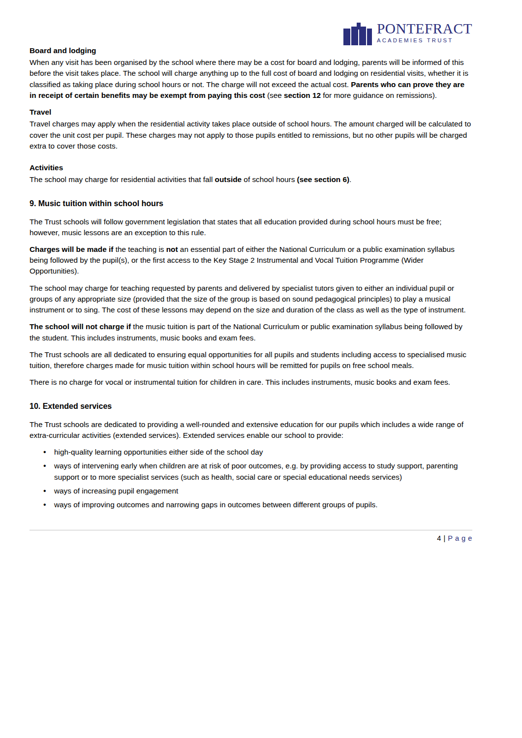PONTEFRACT
ACADEMIES TRUST
Board and lodging
When any visit has been organised by the school where there may be a cost for board and lodging, parents will be informed of this before the visit takes place. The school will charge anything up to the full cost of board and lodging on residential visits, whether it is classified as taking place during school hours or not. The charge will not exceed the actual cost. Parents who can prove they are in receipt of certain benefits may be exempt from paying this cost (see section 12 for more guidance on remissions).
Travel
Travel charges may apply when the residential activity takes place outside of school hours. The amount charged will be calculated to cover the unit cost per pupil. These charges may not apply to those pupils entitled to remissions, but no other pupils will be charged extra to cover those costs.
Activities
The school may charge for residential activities that fall outside of school hours (see section 6).
9. Music tuition within school hours
The Trust schools will follow government legislation that states that all education provided during school hours must be free; however, music lessons are an exception to this rule.
Charges will be made if the teaching is not an essential part of either the National Curriculum or a public examination syllabus being followed by the pupil(s), or the first access to the Key Stage 2 Instrumental and Vocal Tuition Programme (Wider Opportunities).
The school may charge for teaching requested by parents and delivered by specialist tutors given to either an individual pupil or groups of any appropriate size (provided that the size of the group is based on sound pedagogical principles) to play a musical instrument or to sing. The cost of these lessons may depend on the size and duration of the class as well as the type of instrument.
The school will not charge if the music tuition is part of the National Curriculum or public examination syllabus being followed by the student. This includes instruments, music books and exam fees.
The Trust schools are all dedicated to ensuring equal opportunities for all pupils and students including access to specialised music tuition, therefore charges made for music tuition within school hours will be remitted for pupils on free school meals.
There is no charge for vocal or instrumental tuition for children in care. This includes instruments, music books and exam fees.
10. Extended services
The Trust schools are dedicated to providing a well-rounded and extensive education for our pupils which includes a wide range of extra-curricular activities (extended services). Extended services enable our school to provide:
high-quality learning opportunities either side of the school day
ways of intervening early when children are at risk of poor outcomes, e.g. by providing access to study support, parenting support or to more specialist services (such as health, social care or special educational needs services)
ways of increasing pupil engagement
ways of improving outcomes and narrowing gaps in outcomes between different groups of pupils.
4 | P a g e